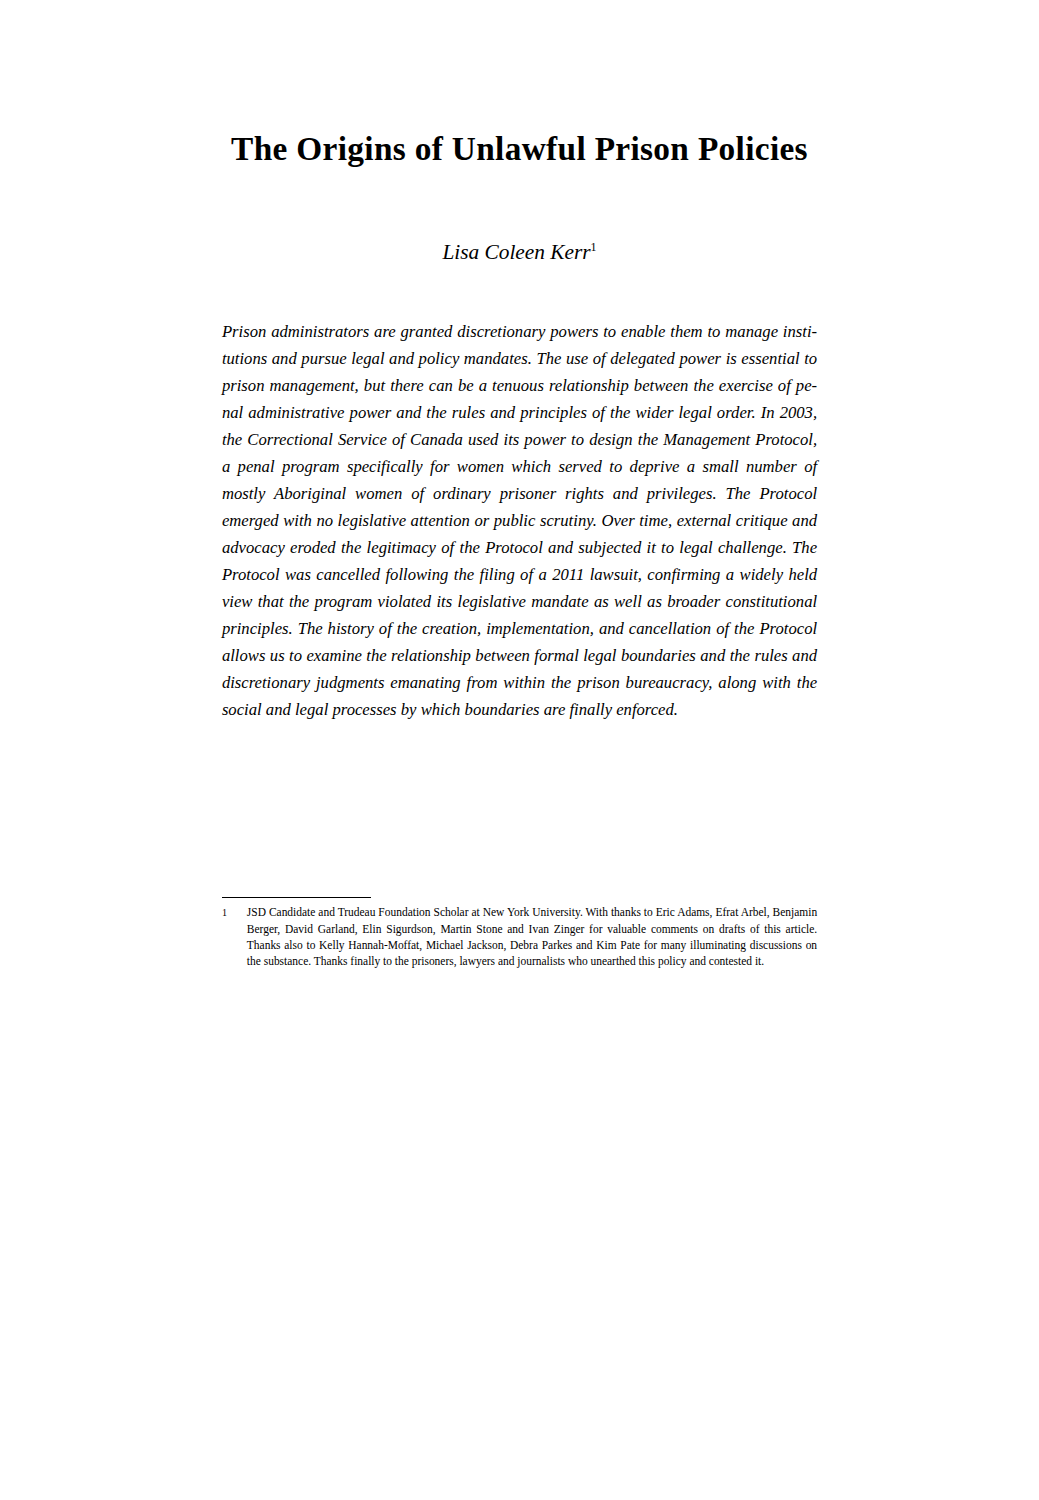The Origins of Unlawful Prison Policies
Lisa Coleen Kerr1
Prison administrators are granted discretionary powers to enable them to manage institutions and pursue legal and policy mandates. The use of delegated power is essential to prison management, but there can be a tenuous relationship between the exercise of penal administrative power and the rules and principles of the wider legal order. In 2003, the Correctional Service of Canada used its power to design the Management Protocol, a penal program specifically for women which served to deprive a small number of mostly Aboriginal women of ordinary prisoner rights and privileges. The Protocol emerged with no legislative attention or public scrutiny. Over time, external critique and advocacy eroded the legitimacy of the Protocol and subjected it to legal challenge. The Protocol was cancelled following the filing of a 2011 lawsuit, confirming a widely held view that the program violated its legislative mandate as well as broader constitutional principles. The history of the creation, implementation, and cancellation of the Protocol allows us to examine the relationship between formal legal boundaries and the rules and discretionary judgments emanating from within the prison bureaucracy, along with the social and legal processes by which boundaries are finally enforced.
1
JSD Candidate and Trudeau Foundation Scholar at New York University. With thanks to Eric Adams, Efrat Arbel, Benjamin Berger, David Garland, Elin Sigurdson, Martin Stone and Ivan Zinger for valuable comments on drafts of this article. Thanks also to Kelly Hannah-Moffat, Michael Jackson, Debra Parkes and Kim Pate for many illuminating discussions on the substance. Thanks finally to the prisoners, lawyers and journalists who unearthed this policy and contested it.